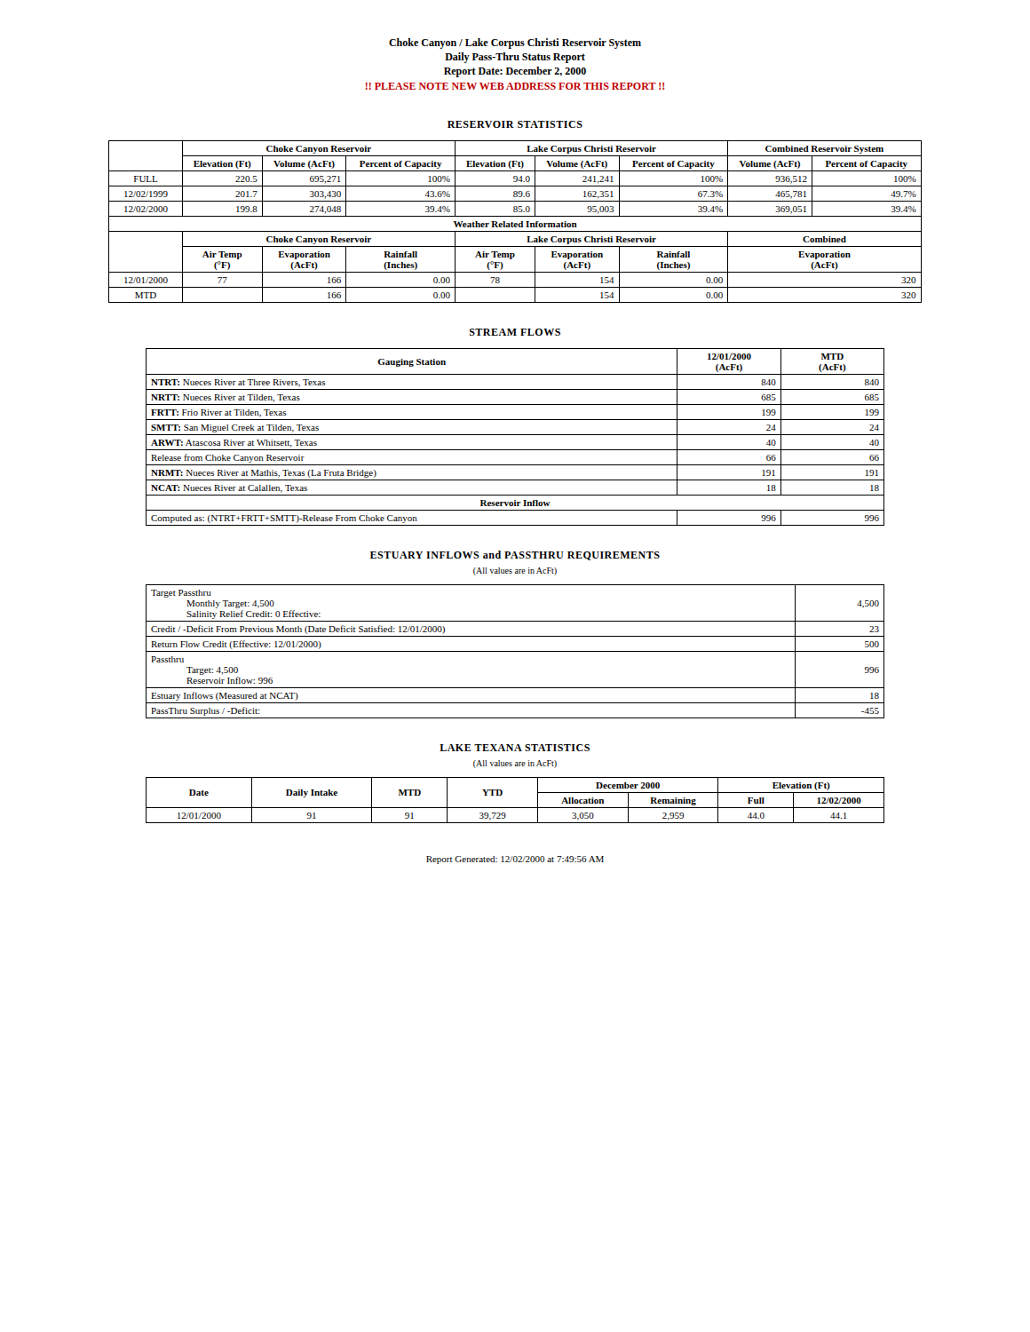Choke Canyon / Lake Corpus Christi Reservoir System
Daily Pass-Thru Status Report
Report Date: December 2, 2000
!! PLEASE NOTE NEW WEB ADDRESS FOR THIS REPORT !!
RESERVOIR STATISTICS
| | Choke Canyon Reservoir | Lake Corpus Christi Reservoir | Combined Reservoir System |
| --- | --- | --- | --- |
| Elevation (Ft) | Volume (AcFt) | Percent of Capacity | Elevation (Ft) | Volume (AcFt) | Percent of Capacity | Volume (AcFt) | Percent of Capacity |
| FULL | 220.5 | 695,271 | 100% | 94.0 | 241,241 | 100% | 936,512 | 100% |
| 12/02/1999 | 201.7 | 303,430 | 43.6% | 89.6 | 162,351 | 67.3% | 465,781 | 49.7% |
| 12/02/2000 | 199.8 | 274,048 | 39.4% | 85.0 | 95,003 | 39.4% | 369,051 | 39.4% |
| Weather Related Information |
| | Choke Canyon Reservoir | Lake Corpus Christi Reservoir | Combined |
| Air Temp (°F) | Evaporation (AcFt) | Rainfall (Inches) | Air Temp (°F) | Evaporation (AcFt) | Rainfall (Inches) | Evaporation (AcFt) |
| 12/01/2000 | 77 | 166 | 0.00 | 78 | 154 | 0.00 | 320 |
| MTD | | 166 | 0.00 | | 154 | 0.00 | 320 |
STREAM FLOWS
| Gauging Station | 12/01/2000 (AcFt) | MTD (AcFt) |
| --- | --- | --- |
| NTRT: Nueces River at Three Rivers, Texas | 840 | 840 |
| NRTT: Nueces River at Tilden, Texas | 685 | 685 |
| FRTT: Frio River at Tilden, Texas | 199 | 199 |
| SMTT: San Miguel Creek at Tilden, Texas | 24 | 24 |
| ARWT: Atascosa River at Whitsett, Texas | 40 | 40 |
| Release from Choke Canyon Reservoir | 66 | 66 |
| NRMT: Nueces River at Mathis, Texas (La Fruta Bridge) | 191 | 191 |
| NCAT: Nueces River at Calallen, Texas | 18 | 18 |
| Reservoir Inflow |
| Computed as: (NTRT+FRTT+SMTT)-Release From Choke Canyon | 996 | 996 |
ESTUARY INFLOWS and PASSTHRU REQUIREMENTS
(All values are in AcFt)
| Target Passthru Monthly Target: 4,500 Salinity Relief Credit: 0 Effective: | 4,500 |
| Credit / -Deficit From Previous Month (Date Deficit Satisfied: 12/01/2000) | 23 |
| Return Flow Credit (Effective: 12/01/2000) | 500 |
| Passthru Target: 4,500 Reservoir Inflow: 996 | 996 |
| Estuary Inflows (Measured at NCAT) | 18 |
| PassThru Surplus / -Deficit: | -455 |
LAKE TEXANA STATISTICS
(All values are in AcFt)
| Date | Daily Intake | MTD | YTD | December 2000 | Elevation (Ft) |
| --- | --- | --- | --- | --- | --- |
| Allocation | Remaining | Full | 12/02/2000 |
| 12/01/2000 | 91 | 91 | 39,729 | 3,050 | 2,959 | 44.0 | 44.1 |
Report Generated: 12/02/2000 at 7:49:56 AM